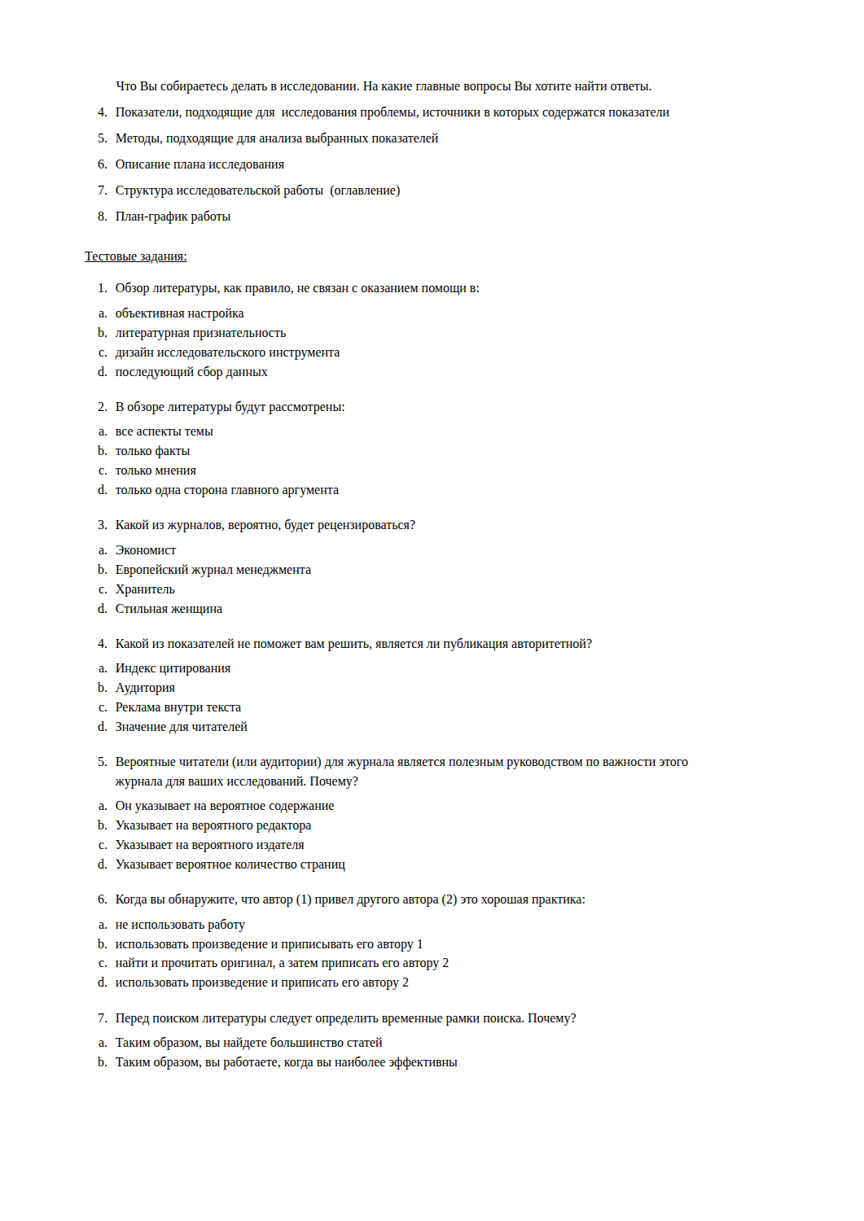Что Вы собираетесь делать в исследовании. На какие главные вопросы Вы хотите найти ответы.
Показатели, подходящие для исследования проблемы, источники в которых содержатся показатели
Методы, подходящие для анализа выбранных показателей
Описание плана исследования
Структура исследовательской работы (оглавление)
План-график работы
Тестовые задания:
Обзор литературы, как правило, не связан с оказанием помощи в:
объективная настройка
литературная признательность
дизайн исследовательского инструмента
последующий сбор данных
В обзоре литературы будут рассмотрены:
все аспекты темы
только факты
только мнения
только одна сторона главного аргумента
Какой из журналов, вероятно, будет рецензироваться?
Экономист
Европейский журнал менеджмента
Хранитель
Стильная женщина
Какой из показателей не поможет вам решить, является ли публикация авторитетной?
Индекс цитирования
Аудитория
Реклама внутри текста
Значение для читателей
Вероятные читатели (или аудитории) для журнала является полезным руководством по важности этого журнала для ваших исследований. Почему?
Он указывает на вероятное содержание
Указывает на вероятного редактора
Указывает на вероятного издателя
Указывает вероятное количество страниц
Когда вы обнаружите, что автор (1) привел другого автора (2) это хорошая практика:
не использовать работу
использовать произведение и приписывать его автору 1
найти и прочитать оригинал, а затем приписать его автору 2
использовать произведение и приписать его автору 2
Перед поиском литературы следует определить временные рамки поиска. Почему?
Таким образом, вы найдете большинство статей
Таким образом, вы работаете, когда вы наиболее эффективны